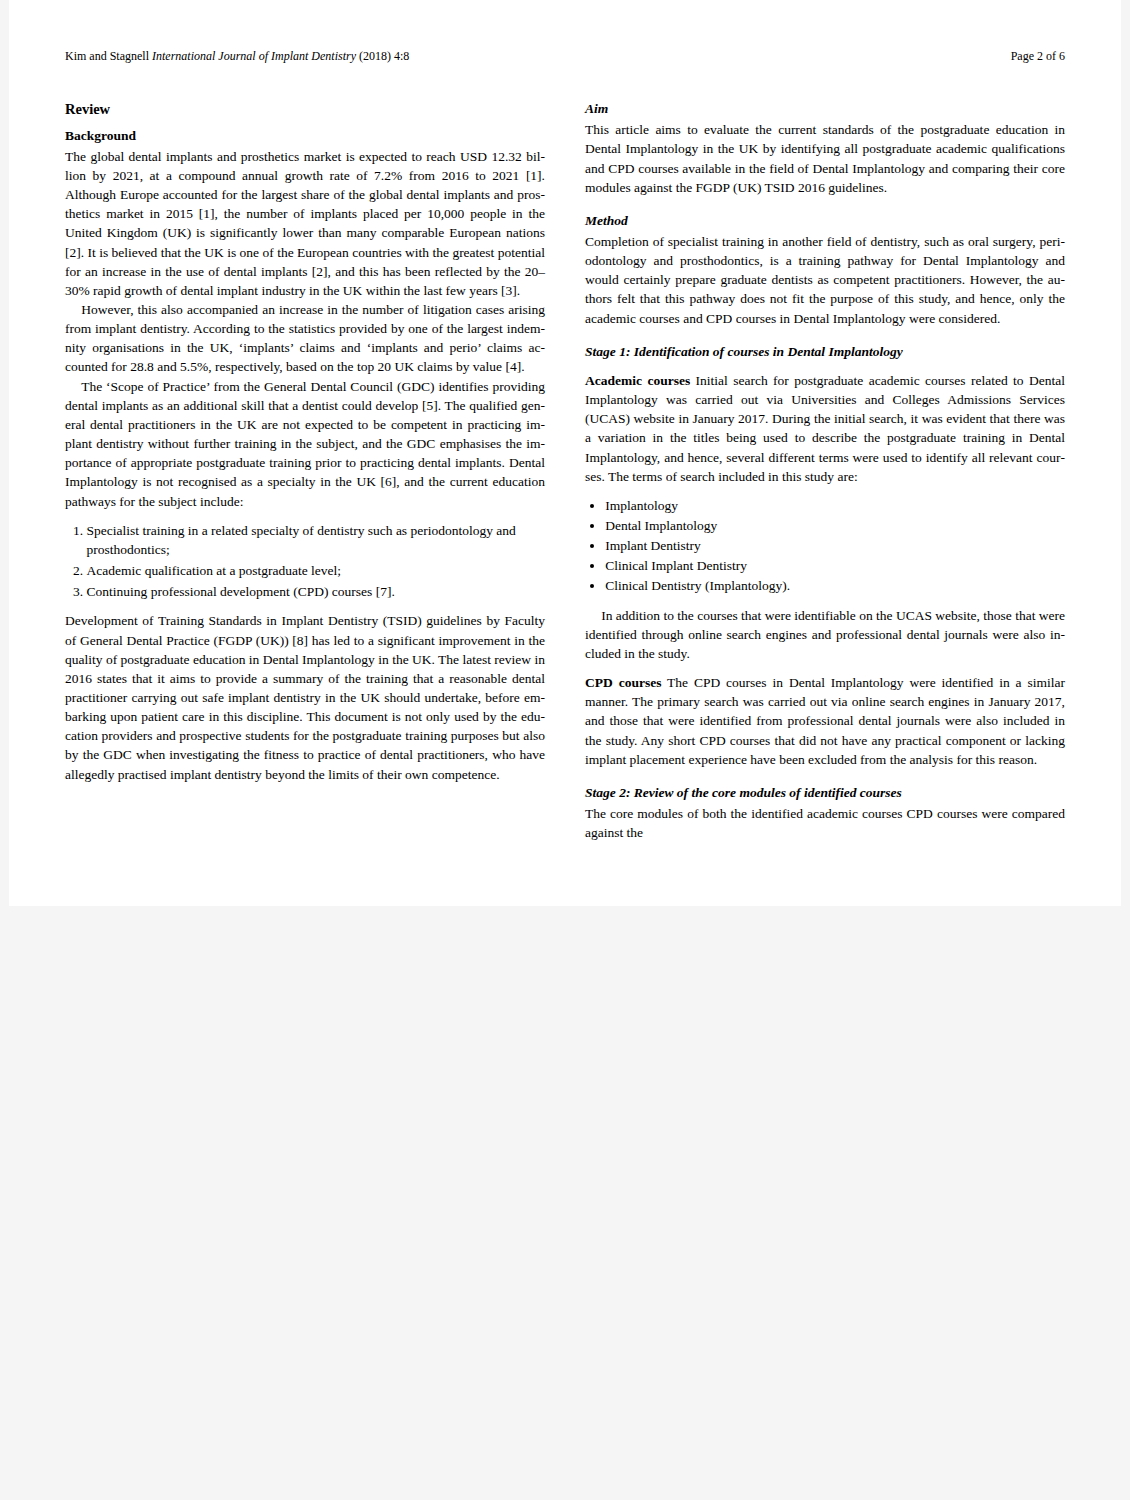Kim and Stagnell International Journal of Implant Dentistry (2018) 4:8
Page 2 of 6
Review
Background
The global dental implants and prosthetics market is expected to reach USD 12.32 billion by 2021, at a compound annual growth rate of 7.2% from 2016 to 2021 [1]. Although Europe accounted for the largest share of the global dental implants and prosthetics market in 2015 [1], the number of implants placed per 10,000 people in the United Kingdom (UK) is significantly lower than many comparable European nations [2]. It is believed that the UK is one of the European countries with the greatest potential for an increase in the use of dental implants [2], and this has been reflected by the 20–30% rapid growth of dental implant industry in the UK within the last few years [3].
However, this also accompanied an increase in the number of litigation cases arising from implant dentistry. According to the statistics provided by one of the largest indemnity organisations in the UK, ‘implants’ claims and ‘implants and perio’ claims accounted for 28.8 and 5.5%, respectively, based on the top 20 UK claims by value [4].
The ‘Scope of Practice’ from the General Dental Council (GDC) identifies providing dental implants as an additional skill that a dentist could develop [5]. The qualified general dental practitioners in the UK are not expected to be competent in practicing implant dentistry without further training in the subject, and the GDC emphasises the importance of appropriate postgraduate training prior to practicing dental implants. Dental Implantology is not recognised as a specialty in the UK [6], and the current education pathways for the subject include:
Specialist training in a related specialty of dentistry such as periodontology and prosthodontics;
Academic qualification at a postgraduate level;
Continuing professional development (CPD) courses [7].
Development of Training Standards in Implant Dentistry (TSID) guidelines by Faculty of General Dental Practice (FGDP (UK)) [8] has led to a significant improvement in the quality of postgraduate education in Dental Implantology in the UK. The latest review in 2016 states that it aims to provide a summary of the training that a reasonable dental practitioner carrying out safe implant dentistry in the UK should undertake, before embarking upon patient care in this discipline. This document is not only used by the education providers and prospective students for the postgraduate training purposes but also by the GDC when investigating the fitness to practice of dental practitioners, who have allegedly practised implant dentistry beyond the limits of their own competence.
Aim
This article aims to evaluate the current standards of the postgraduate education in Dental Implantology in the UK by identifying all postgraduate academic qualifications and CPD courses available in the field of Dental Implantology and comparing their core modules against the FGDP (UK) TSID 2016 guidelines.
Method
Completion of specialist training in another field of dentistry, such as oral surgery, periodontology and prosthodontics, is a training pathway for Dental Implantology and would certainly prepare graduate dentists as competent practitioners. However, the authors felt that this pathway does not fit the purpose of this study, and hence, only the academic courses and CPD courses in Dental Implantology were considered.
Stage 1: Identification of courses in Dental Implantology
Academic courses Initial search for postgraduate academic courses related to Dental Implantology was carried out via Universities and Colleges Admissions Services (UCAS) website in January 2017. During the initial search, it was evident that there was a variation in the titles being used to describe the postgraduate training in Dental Implantology, and hence, several different terms were used to identify all relevant courses. The terms of search included in this study are:
Implantology
Dental Implantology
Implant Dentistry
Clinical Implant Dentistry
Clinical Dentistry (Implantology).
In addition to the courses that were identifiable on the UCAS website, those that were identified through online search engines and professional dental journals were also included in the study.
CPD courses The CPD courses in Dental Implantology were identified in a similar manner. The primary search was carried out via online search engines in January 2017, and those that were identified from professional dental journals were also included in the study. Any short CPD courses that did not have any practical component or lacking implant placement experience have been excluded from the analysis for this reason.
Stage 2: Review of the core modules of identified courses
The core modules of both the identified academic courses CPD courses were compared against the